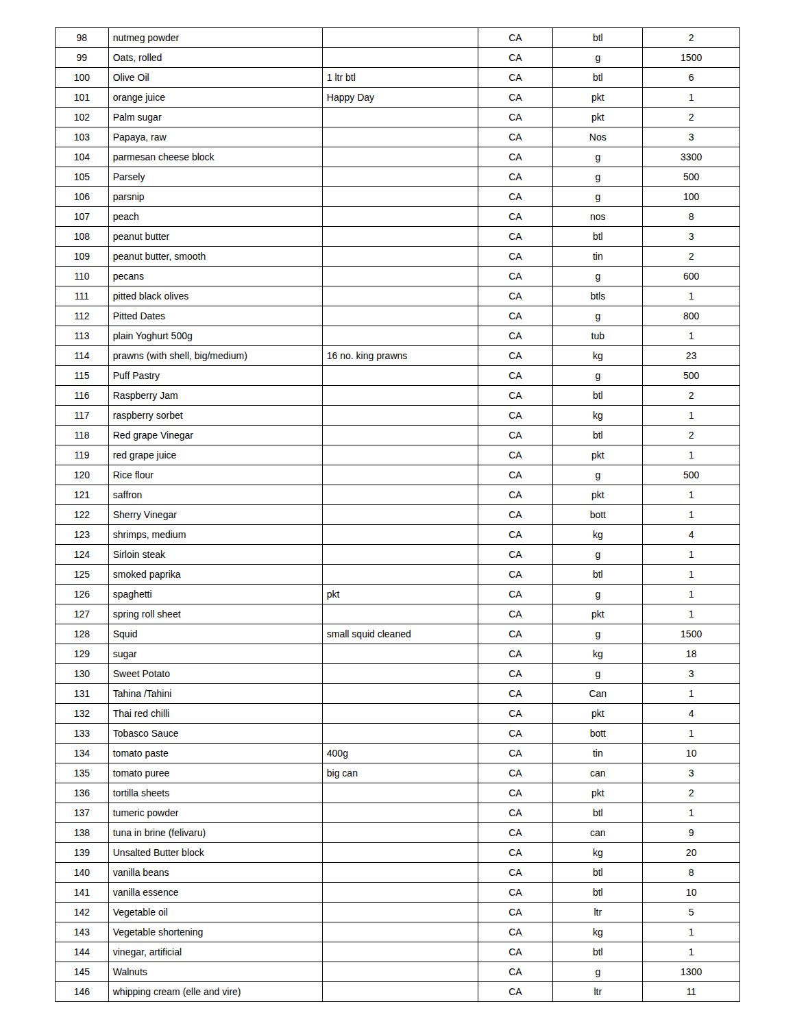| 98 | nutmeg powder | | CA | btl | 2 |
| 99 | Oats, rolled | | CA | g | 1500 |
| 100 | Olive Oil | 1 ltr btl | CA | btl | 6 |
| 101 | orange juice | Happy Day | CA | pkt | 1 |
| 102 | Palm sugar | | CA | pkt | 2 |
| 103 | Papaya, raw | | CA | Nos | 3 |
| 104 | parmesan cheese block | | CA | g | 3300 |
| 105 | Parsely | | CA | g | 500 |
| 106 | parsnip | | CA | g | 100 |
| 107 | peach | | CA | nos | 8 |
| 108 | peanut butter | | CA | btl | 3 |
| 109 | peanut butter, smooth | | CA | tin | 2 |
| 110 | pecans | | CA | g | 600 |
| 111 | pitted black olives | | CA | btls | 1 |
| 112 | Pitted Dates | | CA | g | 800 |
| 113 | plain Yoghurt 500g | | CA | tub | 1 |
| 114 | prawns (with shell, big/medium) | 16 no. king prawns | CA | kg | 23 |
| 115 | Puff Pastry | | CA | g | 500 |
| 116 | Raspberry Jam | | CA | btl | 2 |
| 117 | raspberry sorbet | | CA | kg | 1 |
| 118 | Red grape Vinegar | | CA | btl | 2 |
| 119 | red grape juice | | CA | pkt | 1 |
| 120 | Rice flour | | CA | g | 500 |
| 121 | saffron | | CA | pkt | 1 |
| 122 | Sherry Vinegar | | CA | bott | 1 |
| 123 | shrimps, medium | | CA | kg | 4 |
| 124 | Sirloin steak | | CA | g | 1 |
| 125 | smoked paprika | | CA | btl | 1 |
| 126 | spaghetti | pkt | CA | g | 1 |
| 127 | spring roll sheet | | CA | pkt | 1 |
| 128 | Squid | small squid cleaned | CA | g | 1500 |
| 129 | sugar | | CA | kg | 18 |
| 130 | Sweet Potato | | CA | g | 3 |
| 131 | Tahina /Tahini | | CA | Can | 1 |
| 132 | Thai red chilli | | CA | pkt | 4 |
| 133 | Tobasco Sauce | | CA | bott | 1 |
| 134 | tomato paste | 400g | CA | tin | 10 |
| 135 | tomato puree | big can | CA | can | 3 |
| 136 | tortilla sheets | | CA | pkt | 2 |
| 137 | tumeric powder | | CA | btl | 1 |
| 138 | tuna in brine (felivaru) | | CA | can | 9 |
| 139 | Unsalted Butter block | | CA | kg | 20 |
| 140 | vanilla beans | | CA | btl | 8 |
| 141 | vanilla essence | | CA | btl | 10 |
| 142 | Vegetable oil | | CA | ltr | 5 |
| 143 | Vegetable shortening | | CA | kg | 1 |
| 144 | vinegar, artificial | | CA | btl | 1 |
| 145 | Walnuts | | CA | g | 1300 |
| 146 | whipping cream (elle and vire) | | CA | ltr | 11 |